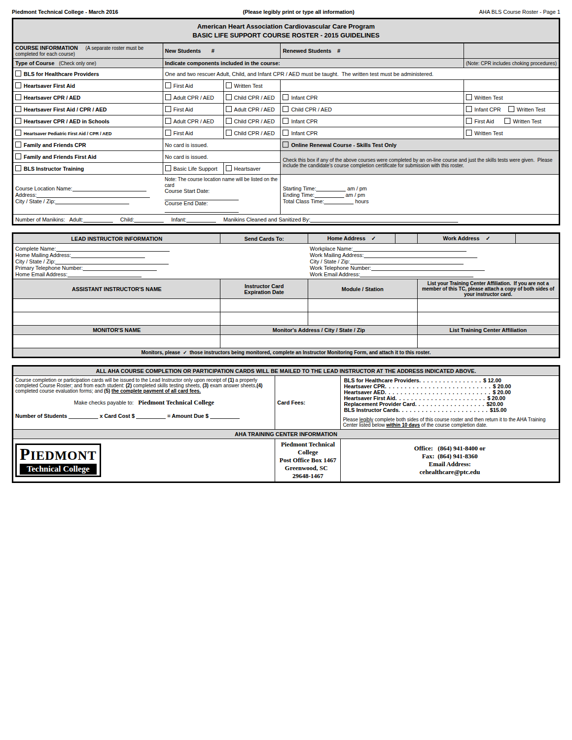Piedmont Technical College - March 2016
(Please legibly print or type all information)
AHA BLS Course Roster - Page 1
| American Heart Association Cardiovascular Care Program BASIC LIFE SUPPORT COURSE ROSTER - 2015 GUIDELINES |
| COURSE INFORMATION (A separate roster must be completed for each course) | New Students # | Renewed Students # | |
| Type of Course (Check only one) | Indicate components included in the course: | (Note: CPR includes choking procedures) |
| BLS for Healthcare Providers | One and two rescuer Adult, Child, and Infant CPR / AED must be taught. The written test must be administered. |
| Heartsaver First Aid | First Aid | Written Test | | |
| Heartsaver CPR / AED | Adult CPR / AED | Child CPR / AED | Infant CPR | Written Test |
| Heartsaver First Aid / CPR / AED | First Aid | Adult CPR / AED | Child CPR / AED | Infant CPR Written Test |
| Heartsaver CPR / AED in Schools | Adult CPR / AED | Child CPR / AED | Infant CPR | First Aid Written Test |
| Heartsaver Pediatric First Aid / CPR / AED | First Aid | Child CPR / AED | Infant CPR | Written Test |
| Family and Friends CPR | No card is issued. | Online Renewal Course - Skills Test Only |
| Family and Friends First Aid | No card is issued. | Check this box if any of the above courses were completed by an on-line course and just the skills tests were given. Please include the candidate's course completion certificate for submission with this roster. |
| BLS Instructor Training | Basic Life Support | Heartsaver |
| Course Location Name: Address: City / State / Zip: | Note: The course location name will be listed on the card Course Start Date: Course End Date: | Starting Time: am / pm Ending Time: am / pm Total Class Time: hours |
| Number of Manikins: Adult: Child: Infant: Manikins Cleaned and Sanitized By: |
| LEAD INSTRUCTOR INFORMATION | Send Cards To: | Home Address ✓ | | Work Address ✓ | |
| Complete Name: Home Mailing Address: City / State / Zip: Primary Telephone Number: Home Email Address: | Workplace Name: Work Mailing Address: City / State / Zip: Work Telephone Number: Work Email Address: |
| ASSISTANT INSTRUCTOR'S NAME | Instructor Card Expiration Date | Module / Station | List your Training Center Affiliation. If you are not a member of this TC, please attach a copy of both sides of your instructor card. |
| MONITOR'S NAME | Monitor's Address / City / State / Zip | List Training Center Affiliation |
| Monitors, please ✓ those instructors being monitored, complete an Instructor Monitoring Form, and attach it to this roster. |
| ALL AHA COURSE COMPLETION OR PARTICIPATION CARDS WILL BE MAILED TO THE LEAD INSTRUCTOR AT THE ADDRESS INDICATED ABOVE. |
| Course completion or participation cards will be issued to the Lead Instructor only upon receipt of (1) a properly completed Course Roster; and from each student: (2) completed skills testing sheets, (3) exam answer sheets, (4) completed course evaluation forms; and (5) the complete payment of all card fees. Make checks payable to: Piedmont Technical College Number of Students x Card Cost $ = Amount Due $ | Card Fees: | / BLS for Healthcare Providers . . . . . . . . . . . . . . . . $ 12.00 / / Heartsaver CPR . . . . . . . . . . . . . . . . . . . . . . . . . . . $ 20.00 / / Heartsaver AED . . . . . . . . . . . . . . . . . . . . . . . . . . . $ 20.00 / / Heartsaver First Aid . . . . . . . . . . . . . . . . . . . . . . . $ 20.00 / / Replacement Provider Card. . . . . . . . . . . . . . . . . . $20.00 / / BLS Instructor Cards. . . . . . . . . . . . . . . . . . . . . . . $15.00 / Please legibly complete both sides of this course roster and then return it to the AHA Training Center listed below within 10 days of the course completion date. |
| AHA TRAINING CENTER INFORMATION |
| P IEDMONT Technical College | Piedmont Technical College Post Office Box 1467 Greenwood, SC 29648-1467 | Office: (864) 941-8400 or Fax: (864) 941-8360 Email Address: cehealthcare@ptc.edu |